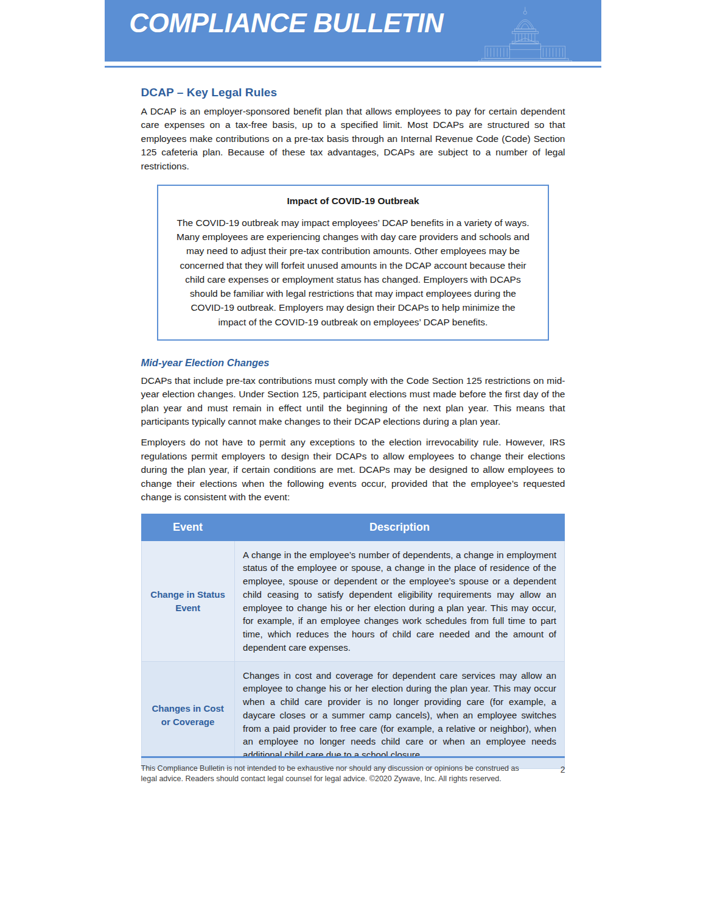Compliance Bulletin
DCAP – Key Legal Rules
A DCAP is an employer-sponsored benefit plan that allows employees to pay for certain dependent care expenses on a tax-free basis, up to a specified limit. Most DCAPs are structured so that employees make contributions on a pre-tax basis through an Internal Revenue Code (Code) Section 125 cafeteria plan. Because of these tax advantages, DCAPs are subject to a number of legal restrictions.
Impact of COVID-19 Outbreak
The COVID-19 outbreak may impact employees’ DCAP benefits in a variety of ways. Many employees are experiencing changes with day care providers and schools and may need to adjust their pre-tax contribution amounts. Other employees may be concerned that they will forfeit unused amounts in the DCAP account because their child care expenses or employment status has changed. Employers with DCAPs should be familiar with legal restrictions that may impact employees during the COVID-19 outbreak. Employers may design their DCAPs to help minimize the impact of the COVID-19 outbreak on employees’ DCAP benefits.
Mid-year Election Changes
DCAPs that include pre-tax contributions must comply with the Code Section 125 restrictions on mid-year election changes. Under Section 125, participant elections must made before the first day of the plan year and must remain in effect until the beginning of the next plan year. This means that participants typically cannot make changes to their DCAP elections during a plan year.
Employers do not have to permit any exceptions to the election irrevocability rule. However, IRS regulations permit employers to design their DCAPs to allow employees to change their elections during the plan year, if certain conditions are met. DCAPs may be designed to allow employees to change their elections when the following events occur, provided that the employee’s requested change is consistent with the event:
| Event | Description |
| --- | --- |
| Change in Status Event | A change in the employee’s number of dependents, a change in employment status of the employee or spouse, a change in the place of residence of the employee, spouse or dependent or the employee’s spouse or a dependent child ceasing to satisfy dependent eligibility requirements may allow an employee to change his or her election during a plan year. This may occur, for example, if an employee changes work schedules from full time to part time, which reduces the hours of child care needed and the amount of dependent care expenses. |
| Changes in Cost or Coverage | Changes in cost and coverage for dependent care services may allow an employee to change his or her election during the plan year. This may occur when a child care provider is no longer providing care (for example, a daycare closes or a summer camp cancels), when an employee switches from a paid provider to free care (for example, a relative or neighbor), when an employee no longer needs child care or when an employee needs additional child care due to a school closure. |
This Compliance Bulletin is not intended to be exhaustive nor should any discussion or opinions be construed as legal advice. Readers should contact legal counsel for legal advice. ©2020 Zywave, Inc. All rights reserved.
2